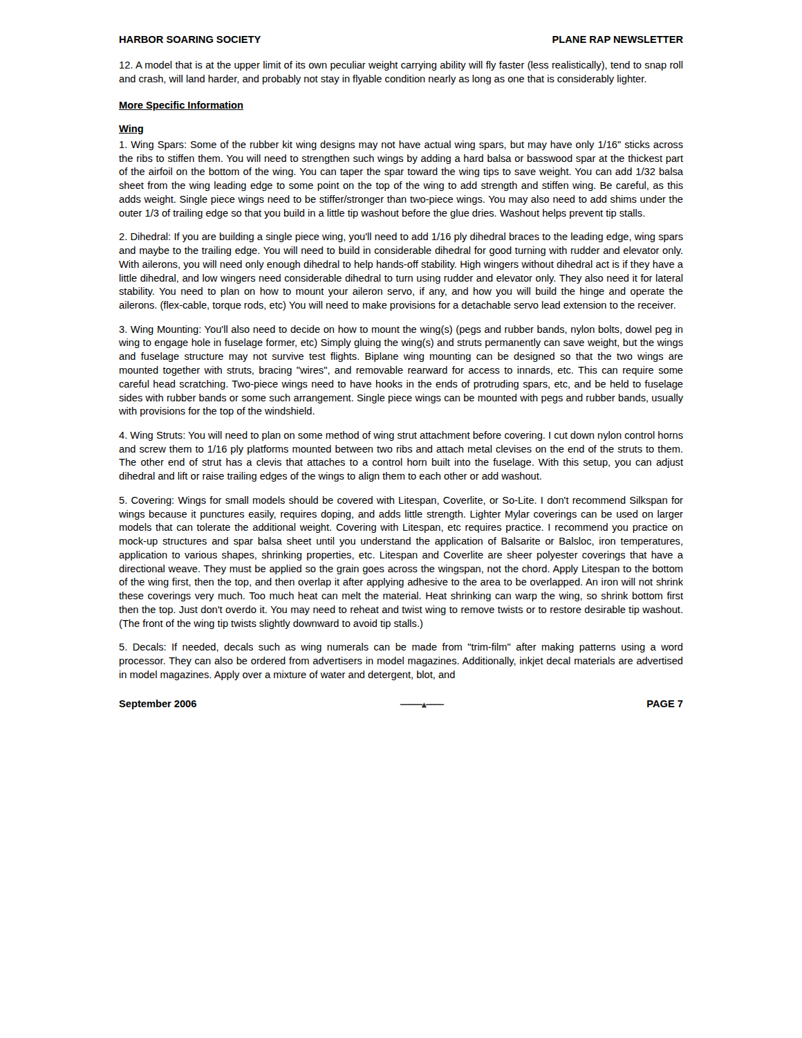HARBOR SOARING SOCIETY PLANE RAP NEWSLETTER
12. A model that is at the upper limit of its own peculiar weight carrying ability will fly faster (less realistically), tend to snap roll and crash, will land harder, and probably not stay in flyable condition nearly as long as one that is considerably lighter.
More Specific Information
Wing
1. Wing Spars: Some of the rubber kit wing designs may not have actual wing spars, but may have only 1/16" sticks across the ribs to stiffen them. You will need to strengthen such wings by adding a hard balsa or basswood spar at the thickest part of the airfoil on the bottom of the wing. You can taper the spar toward the wing tips to save weight. You can add 1/32 balsa sheet from the wing leading edge to some point on the top of the wing to add strength and stiffen wing. Be careful, as this adds weight. Single piece wings need to be stiffer/stronger than two-piece wings. You may also need to add shims under the outer 1/3 of trailing edge so that you build in a little tip washout before the glue dries. Washout helps prevent tip stalls.
2. Dihedral: If you are building a single piece wing, you'll need to add 1/16 ply dihedral braces to the leading edge, wing spars and maybe to the trailing edge. You will need to build in considerable dihedral for good turning with rudder and elevator only. With ailerons, you will need only enough dihedral to help hands-off stability. High wingers without dihedral act is if they have a little dihedral, and low wingers need considerable dihedral to turn using rudder and elevator only. They also need it for lateral stability. You need to plan on how to mount your aileron servo, if any, and how you will build the hinge and operate the ailerons. (flex-cable, torque rods, etc) You will need to make provisions for a detachable servo lead extension to the receiver.
3. Wing Mounting: You'll also need to decide on how to mount the wing(s) (pegs and rubber bands, nylon bolts, dowel peg in wing to engage hole in fuselage former, etc) Simply gluing the wing(s) and struts permanently can save weight, but the wings and fuselage structure may not survive test flights. Biplane wing mounting can be designed so that the two wings are mounted together with struts, bracing "wires", and removable rearward for access to innards, etc. This can require some careful head scratching. Two-piece wings need to have hooks in the ends of protruding spars, etc, and be held to fuselage sides with rubber bands or some such arrangement. Single piece wings can be mounted with pegs and rubber bands, usually with provisions for the top of the windshield.
4. Wing Struts: You will need to plan on some method of wing strut attachment before covering. I cut down nylon control horns and screw them to 1/16 ply platforms mounted between two ribs and attach metal clevises on the end of the struts to them. The other end of strut has a clevis that attaches to a control horn built into the fuselage. With this setup, you can adjust dihedral and lift or raise trailing edges of the wings to align them to each other or add washout.
5. Covering: Wings for small models should be covered with Litespan, Coverlite, or So-Lite. I don't recommend Silkspan for wings because it punctures easily, requires doping, and adds little strength. Lighter Mylar coverings can be used on larger models that can tolerate the additional weight. Covering with Litespan, etc requires practice. I recommend you practice on mock-up structures and spar balsa sheet until you understand the application of Balsarite or Balsloc, iron temperatures, application to various shapes, shrinking properties, etc. Litespan and Coverlite are sheer polyester coverings that have a directional weave. They must be applied so the grain goes across the wingspan, not the chord. Apply Litespan to the bottom of the wing first, then the top, and then overlap it after applying adhesive to the area to be overlapped. An iron will not shrink these coverings very much. Too much heat can melt the material. Heat shrinking can warp the wing, so shrink bottom first then the top. Just don't overdo it. You may need to reheat and twist wing to remove twists or to restore desirable tip washout. (The front of the wing tip twists slightly downward to avoid tip stalls.)
5. Decals: If needed, decals such as wing numerals can be made from "trim-film" after making patterns using a word processor. They can also be ordered from advertisers in model magazines. Additionally, inkjet decal materials are advertised in model magazines. Apply over a mixture of water and detergent, blot, and
September 2006 —————▲———— PAGE 7